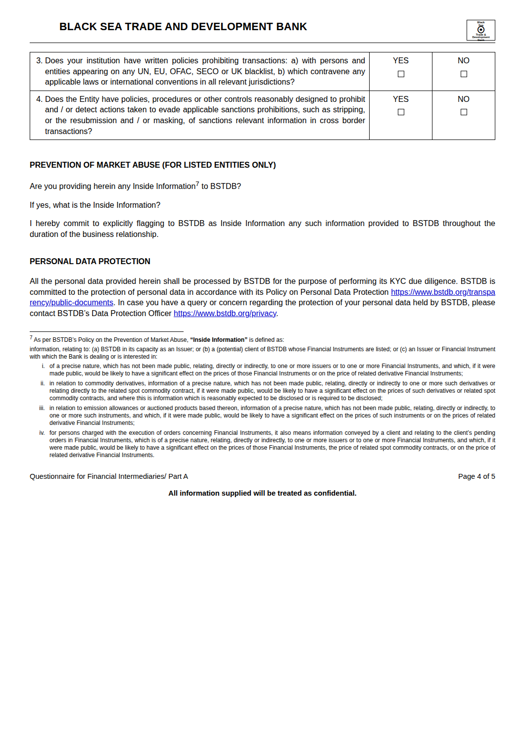BLACK SEA TRADE AND DEVELOPMENT BANK
Black
Sea
⦿Trade &
Development
Bank
| Does your institution have written policies prohibiting transactions: a) with persons and entities appearing on any UN, EU, OFAC, SECO or UK blacklist, b) which contravene any applicable laws or international conventions in all relevant jurisdictions? | YES | NO |
| Does the Entity have policies, procedures or other controls reasonably designed to prohibit and / or detect actions taken to evade applicable sanctions prohibitions, such as stripping, or the resubmission and / or masking, of sanctions relevant information in cross border transactions? | YES | NO |
PREVENTION OF MARKET ABUSE (FOR LISTED ENTITIES ONLY)
Are you providing herein any Inside Information7 to BSTDB?
If yes, what is the Inside Information?
I hereby commit to explicitly flagging to BSTDB as Inside Information any such information provided to BSTDB throughout the duration of the business relationship.
PERSONAL DATA PROTECTION
All the personal data provided herein shall be processed by BSTDB for the purpose of performing its KYC due diligence. BSTDB is committed to the protection of personal data in accordance with its Policy on Personal Data Protection https://www.bstdb.org/transparency/public-documents. In case you have a query or concern regarding the protection of your personal data held by BSTDB, please contact BSTDB’s Data Protection Officer https://www.bstdb.org/privacy.
7 As per BSTDB’s Policy on the Prevention of Market Abuse, “Inside Information” is defined as:
information, relating to: (a) BSTDB in its capacity as an Issuer; or (b) a (potential) client of BSTDB whose Financial Instruments are listed; or (c) an Issuer or Financial Instrument with which the Bank is dealing or is interested in:
of a precise nature, which has not been made public, relating, directly or indirectly, to one or more issuers or to one or more Financial Instruments, and which, if it were made public, would be likely to have a significant effect on the prices of those Financial Instruments or on the price of related derivative Financial Instruments;
in relation to commodity derivatives, information of a precise nature, which has not been made public, relating, directly or indirectly to one or more such derivatives or relating directly to the related spot commodity contract, if it were made public, would be likely to have a significant effect on the prices of such derivatives or related spot commodity contracts, and where this is information which is reasonably expected to be disclosed or is required to be disclosed;
in relation to emission allowances or auctioned products based thereon, information of a precise nature, which has not been made public, relating, directly or indirectly, to one or more such instruments, and which, if it were made public, would be likely to have a significant effect on the prices of such instruments or on the prices of related derivative Financial Instruments;
for persons charged with the execution of orders concerning Financial Instruments, it also means information conveyed by a client and relating to the client’s pending orders in Financial Instruments, which is of a precise nature, relating, directly or indirectly, to one or more issuers or to one or more Financial Instruments, and which, if it were made public, would be likely to have a significant effect on the prices of those Financial Instruments, the price of related spot commodity contracts, or on the price of related derivative Financial Instruments.
Questionnaire for Financial Intermediaries/ Part A Page 4 of 5
All information supplied will be treated as confidential.